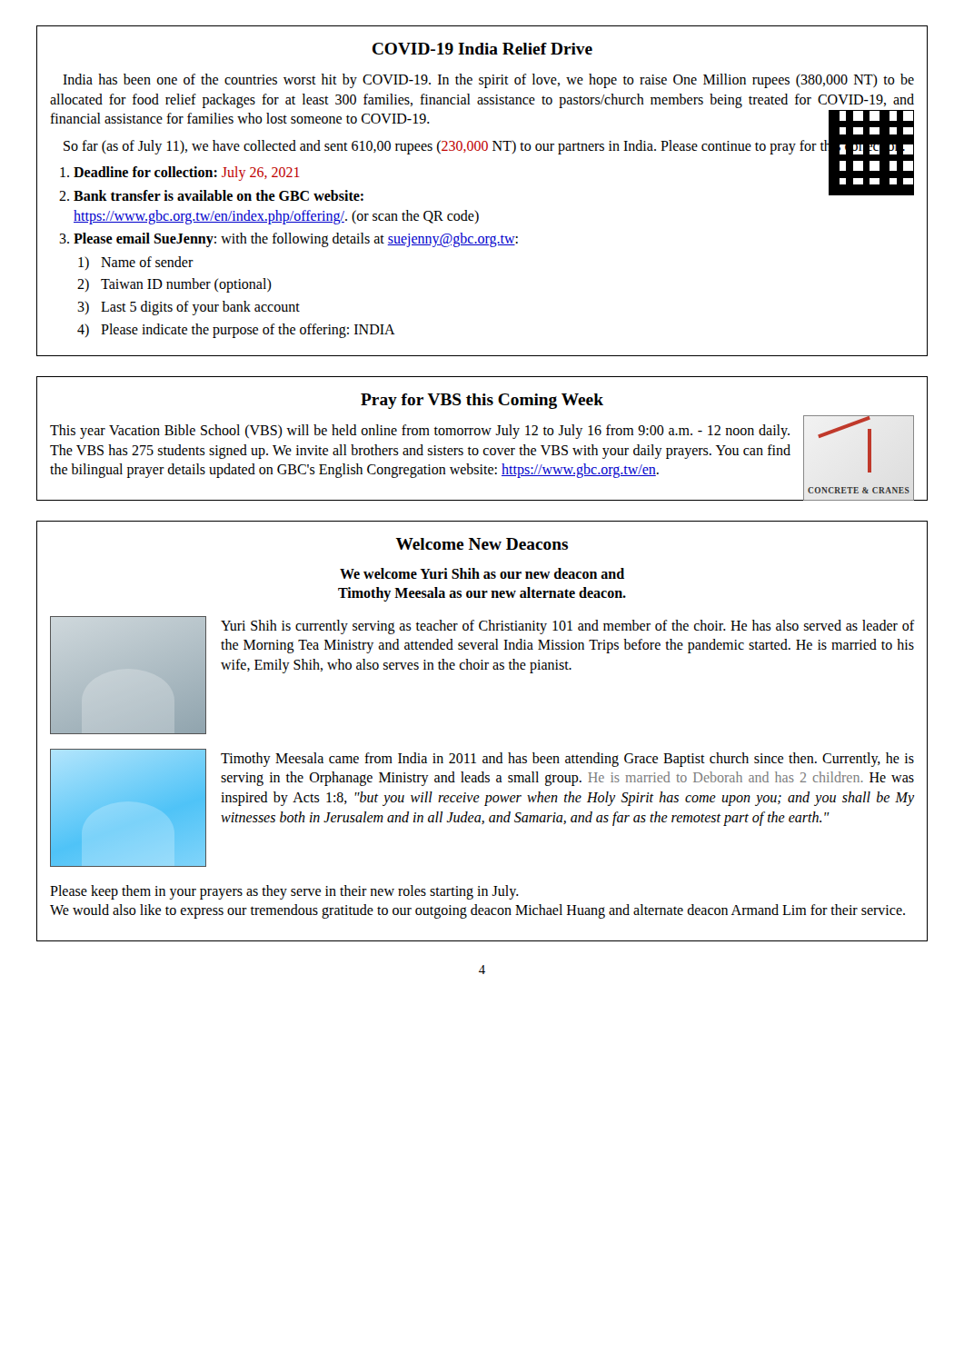COVID-19 India Relief Drive
India has been one of the countries worst hit by COVID-19. In the spirit of love, we hope to raise One Million rupees (380,000 NT) to be allocated for food relief packages for at least 300 families, financial assistance to pastors/church members being treated for COVID-19, and financial assistance for families who lost someone to COVID-19.
So far (as of July 11), we have collected and sent 610,00 rupees (230,000 NT) to our partners in India. Please continue to pray for this collection.
Deadline for collection: July 26, 2021
Bank transfer is available on the GBC website:
https://www.gbc.org.tw/en/index.php/offering/. (or scan the QR code)
Please email SueJenny: with the following details at suejenny@gbc.org.tw:
Name of sender
Taiwan ID number (optional)
Last 5 digits of your bank account
Please indicate the purpose of the offering: INDIA
Pray for VBS this Coming Week
CONCRETE & CRANES
This year Vacation Bible School (VBS) will be held online from tomorrow July 12 to July 16 from 9:00 a.m. - 12 noon daily. The VBS has 275 students signed up. We invite all brothers and sisters to cover the VBS with your daily prayers. You can find the bilingual prayer details updated on GBC's English Congregation website: https://www.gbc.org.tw/en.
Welcome New Deacons
We welcome Yuri Shih as our new deacon and
Timothy Meesala as our new alternate deacon.
Yuri Shih is currently serving as teacher of Christianity 101 and member of the choir. He has also served as leader of the Morning Tea Ministry and attended several India Mission Trips before the pandemic started. He is married to his wife, Emily Shih, who also serves in the choir as the pianist.
Timothy Meesala came from India in 2011 and has been attending Grace Baptist church since then. Currently, he is serving in the Orphanage Ministry and leads a small group. He is married to Deborah and has 2 children. He was inspired by Acts 1:8, "but you will receive power when the Holy Spirit has come upon you; and you shall be My witnesses both in Jerusalem and in all Judea, and Samaria, and as far as the remotest part of the earth."
Please keep them in your prayers as they serve in their new roles starting in July.
We would also like to express our tremendous gratitude to our outgoing deacon Michael Huang and alternate deacon Armand Lim for their service.
4